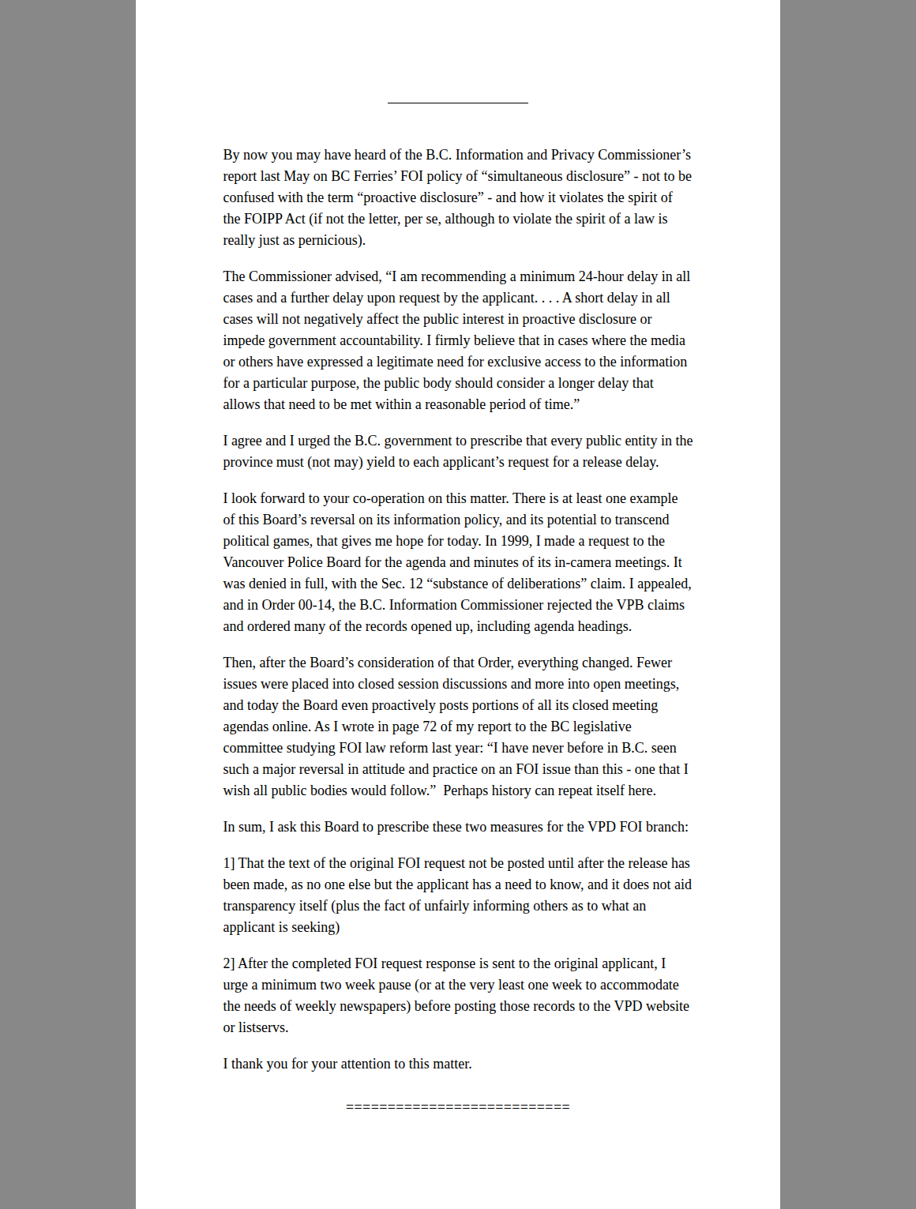By now you may have heard of the B.C. Information and Privacy Commissioner’s report last May on BC Ferries’ FOI policy of “simultaneous disclosure” - not to be confused with the term “proactive disclosure” - and how it violates the spirit of the FOIPP Act (if not the letter, per se, although to violate the spirit of a law is really just as pernicious).
The Commissioner advised, “I am recommending a minimum 24-hour delay in all cases and a further delay upon request by the applicant. . . . A short delay in all cases will not negatively affect the public interest in proactive disclosure or impede government accountability. I firmly believe that in cases where the media or others have expressed a legitimate need for exclusive access to the information for a particular purpose, the public body should consider a longer delay that allows that need to be met within a reasonable period of time.”
I agree and I urged the B.C. government to prescribe that every public entity in the province must (not may) yield to each applicant’s request for a release delay.
I look forward to your co-operation on this matter. There is at least one example of this Board’s reversal on its information policy, and its potential to transcend political games, that gives me hope for today. In 1999, I made a request to the Vancouver Police Board for the agenda and minutes of its in-camera meetings. It was denied in full, with the Sec. 12 “substance of deliberations” claim. I appealed, and in Order 00-14, the B.C. Information Commissioner rejected the VPB claims and ordered many of the records opened up, including agenda headings.
Then, after the Board’s consideration of that Order, everything changed. Fewer issues were placed into closed session discussions and more into open meetings, and today the Board even proactively posts portions of all its closed meeting agendas online. As I wrote in page 72 of my report to the BC legislative committee studying FOI law reform last year: “I have never before in B.C. seen such a major reversal in attitude and practice on an FOI issue than this - one that I wish all public bodies would follow.” Perhaps history can repeat itself here.
In sum, I ask this Board to prescribe these two measures for the VPD FOI branch:
1] That the text of the original FOI request not be posted until after the release has been made, as no one else but the applicant has a need to know, and it does not aid transparency itself (plus the fact of unfairly informing others as to what an applicant is seeking)
2] After the completed FOI request response is sent to the original applicant, I urge a minimum two week pause (or at the very least one week to accommodate the needs of weekly newspapers) before posting those records to the VPD website or listservs.
I thank you for your attention to this matter.
===========================